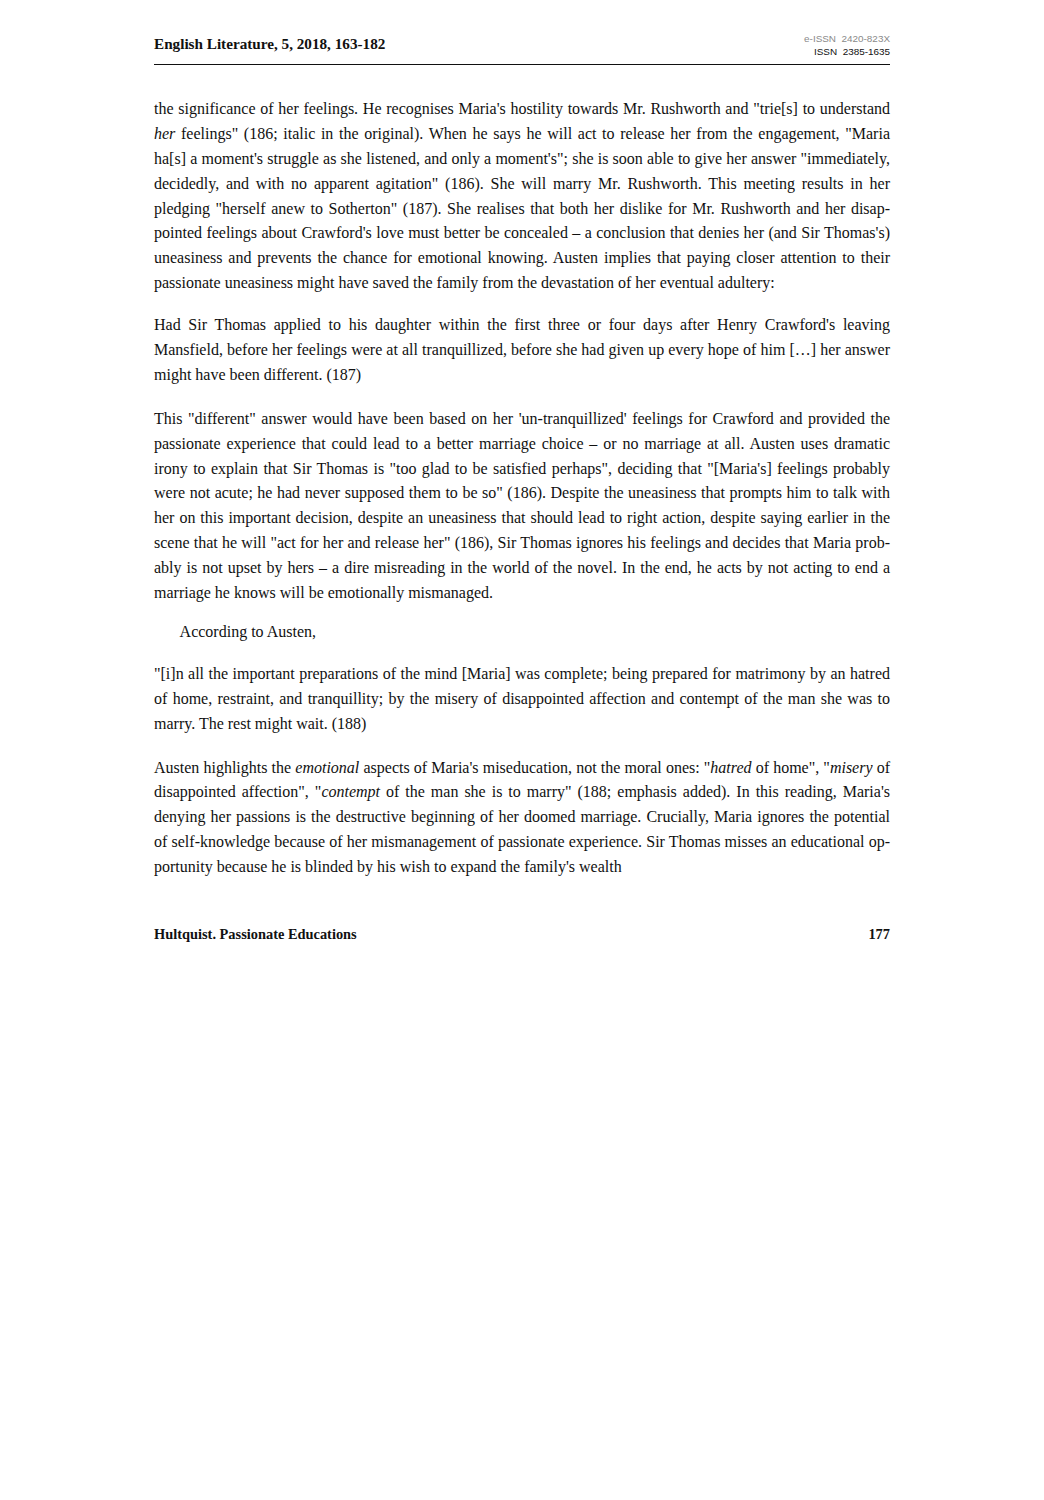English Literature, 5, 2018, 163-182
e-ISSN 2420-823X
ISSN 2385-1635
the significance of her feelings. He recognises Maria's hostility towards Mr. Rushworth and "trie[s] to understand her feelings" (186; italic in the original). When he says he will act to release her from the engagement, "Maria ha[s] a moment's struggle as she listened, and only a moment's"; she is soon able to give her answer "immediately, decidedly, and with no apparent agitation" (186). She will marry Mr. Rushworth. This meeting results in her pledging "herself anew to Sotherton" (187). She realises that both her dislike for Mr. Rushworth and her disappointed feelings about Crawford's love must better be concealed – a conclusion that denies her (and Sir Thomas's) uneasiness and prevents the chance for emotional knowing. Austen implies that paying closer attention to their passionate uneasiness might have saved the family from the devastation of her eventual adultery:
Had Sir Thomas applied to his daughter within the first three or four days after Henry Crawford's leaving Mansfield, before her feelings were at all tranquillized, before she had given up every hope of him […] her answer might have been different. (187)
This "different" answer would have been based on her 'un-tranquillized' feelings for Crawford and provided the passionate experience that could lead to a better marriage choice – or no marriage at all. Austen uses dramatic irony to explain that Sir Thomas is "too glad to be satisfied perhaps", deciding that "[Maria's] feelings probably were not acute; he had never supposed them to be so" (186). Despite the uneasiness that prompts him to talk with her on this important decision, despite an uneasiness that should lead to right action, despite saying earlier in the scene that he will "act for her and release her" (186), Sir Thomas ignores his feelings and decides that Maria probably is not upset by hers – a dire misreading in the world of the novel. In the end, he acts by not acting to end a marriage he knows will be emotionally mismanaged.
According to Austen,
"[i]n all the important preparations of the mind [Maria] was complete; being prepared for matrimony by an hatred of home, restraint, and tranquillity; by the misery of disappointed affection and contempt of the man she was to marry. The rest might wait. (188)
Austen highlights the emotional aspects of Maria's miseducation, not the moral ones: "hatred of home", "misery of disappointed affection", "contempt of the man she is to marry" (188; emphasis added). In this reading, Maria's denying her passions is the destructive beginning of her doomed marriage. Crucially, Maria ignores the potential of self-knowledge because of her mismanagement of passionate experience. Sir Thomas misses an educational opportunity because he is blinded by his wish to expand the family's wealth
Hultquist. Passionate Educations
177